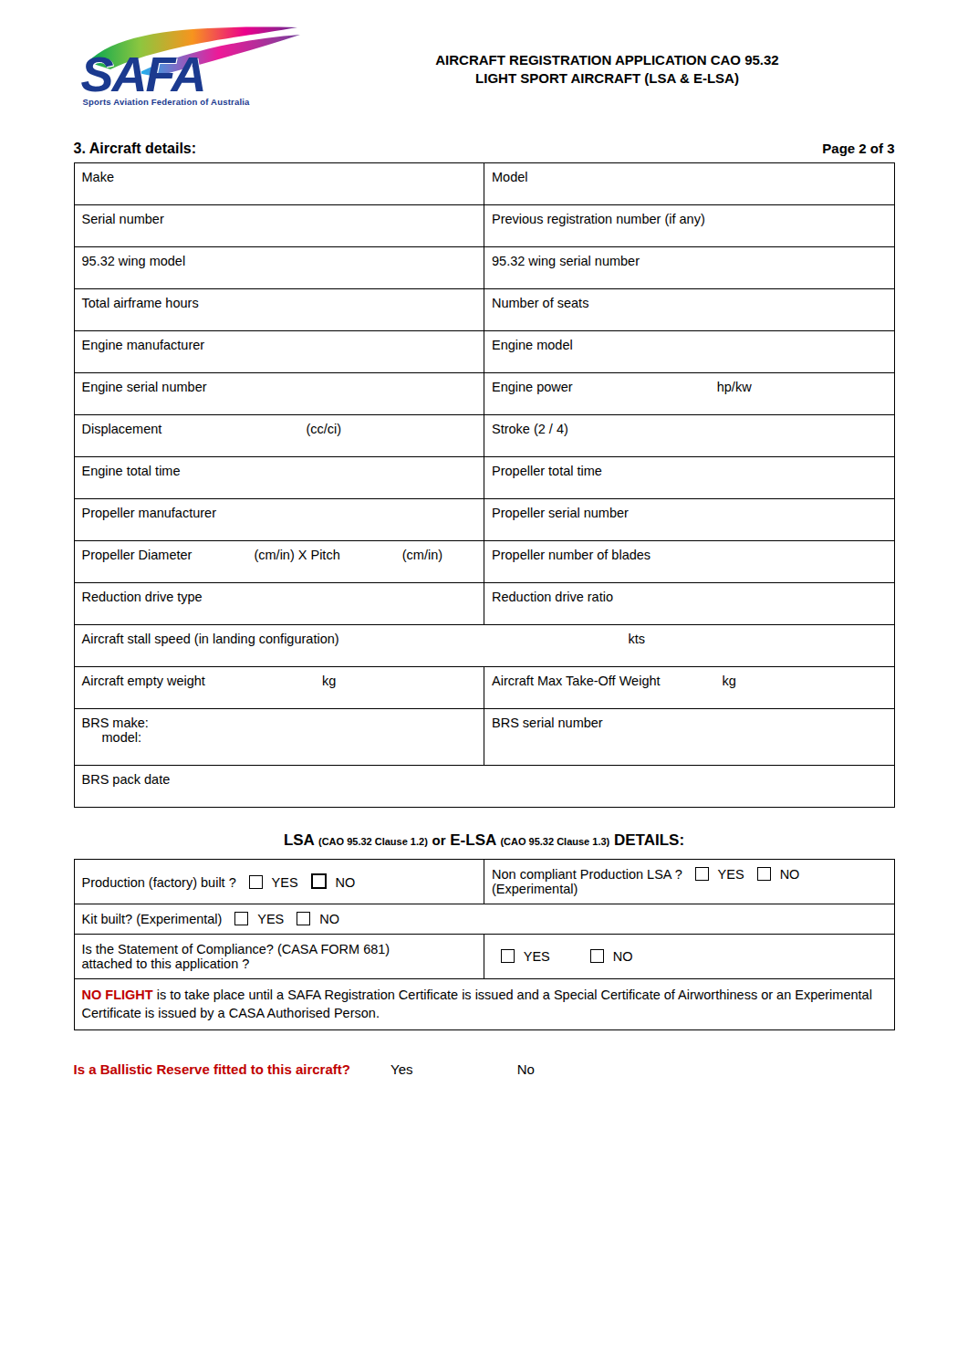SAFA
Sports Aviation Federation of Australia
AIRCRAFT REGISTRATION APPLICATION CAO 95.32
LIGHT SPORT AIRCRAFT (LSA & E-LSA)
3. Aircraft details:
Page 2 of 3
| Make | Model |
| Serial number | Previous registration number (if any) |
| 95.32 wing model | 95.32 wing serial number |
| Total airframe hours | Number of seats |
| Engine manufacturer | Engine model |
| Engine serial number | Engine power hp/kw |
| Displacement (cc/ci) | Stroke (2 / 4) |
| Engine total time | Propeller total time |
| Propeller manufacturer | Propeller serial number |
| Propeller Diameter (cm/in) X Pitch (cm/in) | Propeller number of blades |
| Reduction drive type | Reduction drive ratio |
| Aircraft stall speed (in landing configuration) kts |
| Aircraft empty weight kg | Aircraft Max Take-Off Weight kg |
| BRS make: model: | BRS serial number |
| BRS pack date |
LSA (CAO 95.32 Clause 1.2) or E-LSA (CAO 95.32 Clause 1.3) DETAILS:
| Production (factory) built ? YES NO | Non compliant Production LSA ? YES NO (Experimental) |
| Kit built? (Experimental) YES NO |
| Is the Statement of Compliance? (CASA FORM 681) attached to this application ? | YES NO |
| NO FLIGHT is to take place until a SAFA Registration Certificate is issued and a Special Certificate of Airworthiness or an Experimental Certificate is issued by a CASA Authorised Person. |
Is a Ballistic Reserve fitted to this aircraft? Yes No